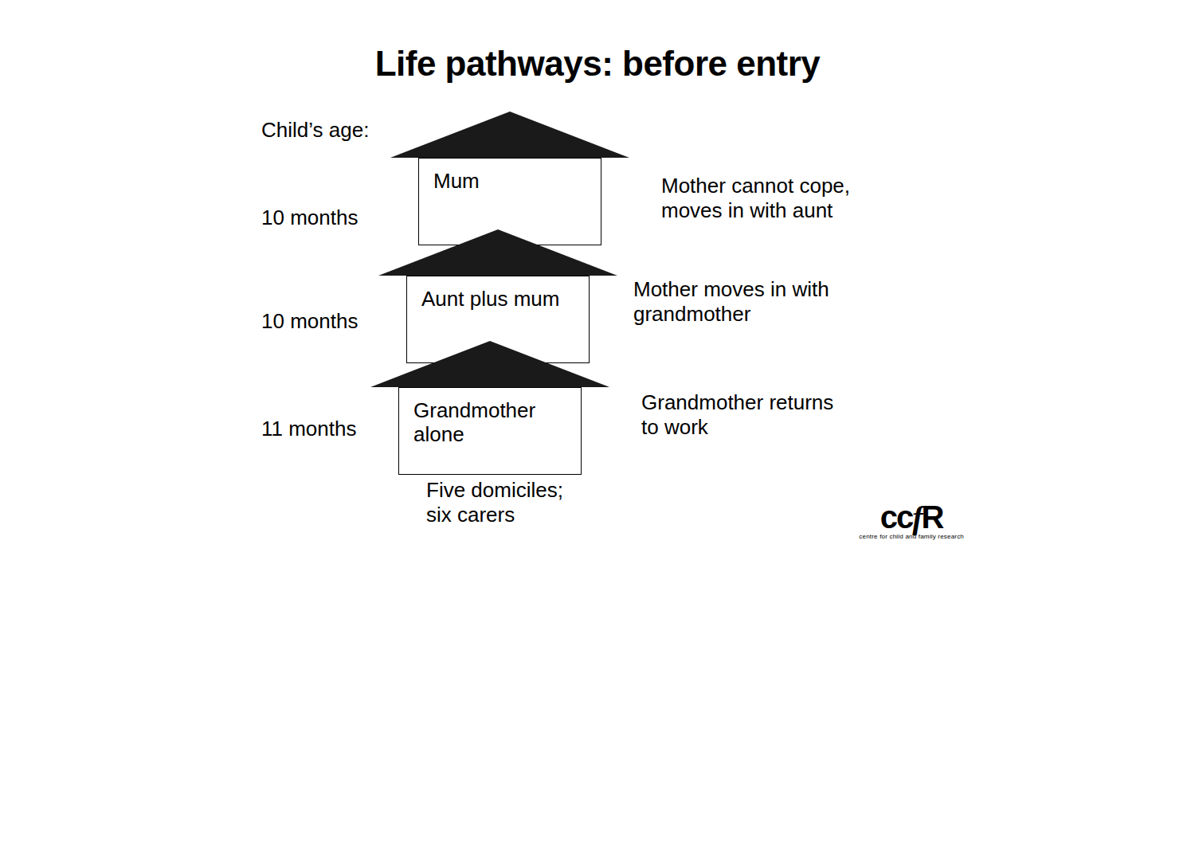Life pathways: before entry
Child’s age:
10 months
10 months
11 months
Mum
Aunt plus mum
Grandmother alone
Mother cannot cope, moves in with aunt
Mother moves in with grandmother
Grandmother returns to work
Five domiciles;
six carers
ccf R
centre for child and family research